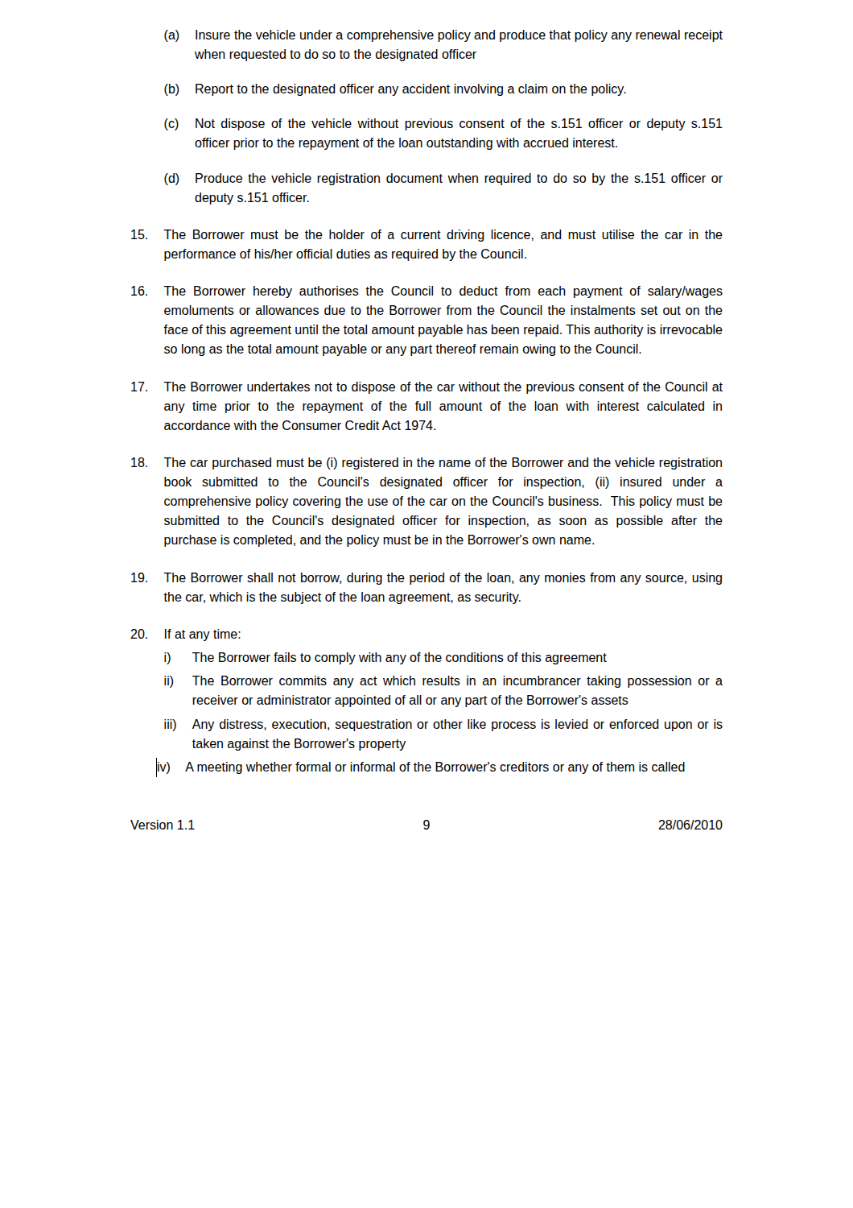(a) Insure the vehicle under a comprehensive policy and produce that policy any renewal receipt when requested to do so to the designated officer
(b) Report to the designated officer any accident involving a claim on the policy.
(c) Not dispose of the vehicle without previous consent of the s.151 officer or deputy s.151 officer prior to the repayment of the loan outstanding with accrued interest.
(d) Produce the vehicle registration document when required to do so by the s.151 officer or deputy s.151 officer.
15. The Borrower must be the holder of a current driving licence, and must utilise the car in the performance of his/her official duties as required by the Council.
16. The Borrower hereby authorises the Council to deduct from each payment of salary/wages emoluments or allowances due to the Borrower from the Council the instalments set out on the face of this agreement until the total amount payable has been repaid. This authority is irrevocable so long as the total amount payable or any part thereof remain owing to the Council.
17. The Borrower undertakes not to dispose of the car without the previous consent of the Council at any time prior to the repayment of the full amount of the loan with interest calculated in accordance with the Consumer Credit Act 1974.
18. The car purchased must be (i) registered in the name of the Borrower and the vehicle registration book submitted to the Council's designated officer for inspection, (ii) insured under a comprehensive policy covering the use of the car on the Council's business. This policy must be submitted to the Council's designated officer for inspection, as soon as possible after the purchase is completed, and the policy must be in the Borrower's own name.
19. The Borrower shall not borrow, during the period of the loan, any monies from any source, using the car, which is the subject of the loan agreement, as security.
20. If at any time:
i) The Borrower fails to comply with any of the conditions of this agreement
ii) The Borrower commits any act which results in an incumbrancer taking possession or a receiver or administrator appointed of all or any part of the Borrower's assets
iii) Any distress, execution, sequestration or other like process is levied or enforced upon or is taken against the Borrower's property
iv) A meeting whether formal or informal of the Borrower's creditors or any of them is called
Version 1.1
9
28/06/2010